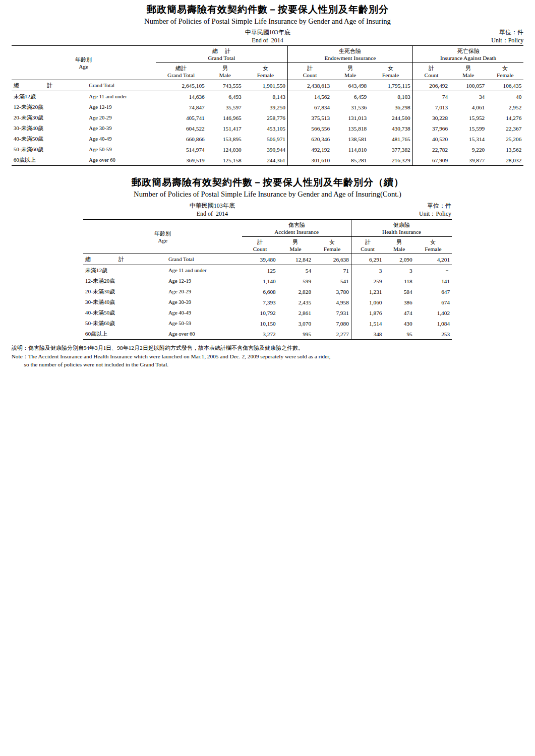郵政簡易壽險有效契約件數－按要保人性別及年齡別分
Number of Policies of Postal Simple Life Insurance by Gender and Age of Insuring
中華民國103年底
End of 2014
單位：件
Unit：Policy
| 年齡別 Age | 總 計 Grand Total | 生死合險 Endowment Insurance | 死亡保險 Insurance Against Death |
| --- | --- | --- | --- |
| 總計 Grand Total | 男 Male | 女 Female | 計 Count | 男 Male | 女 Female | 計 Count | 男 Male | 女 Female |
| 總 計 | Grand Total | 2,645,105 | 743,555 | 1,901,550 | 2,438,613 | 643,498 | 1,795,115 | 206,492 | 100,057 | 106,435 |
| 未滿12歲 | Age 11 and under | 14,636 | 6,493 | 8,143 | 14,562 | 6,459 | 8,103 | 74 | 34 | 40 |
| 12-未滿20歲 | Age 12-19 | 74,847 | 35,597 | 39,250 | 67,834 | 31,536 | 36,298 | 7,013 | 4,061 | 2,952 |
| 20-未滿30歲 | Age 20-29 | 405,741 | 146,965 | 258,776 | 375,513 | 131,013 | 244,500 | 30,228 | 15,952 | 14,276 |
| 30-未滿40歲 | Age 30-39 | 604,522 | 151,417 | 453,105 | 566,556 | 135,818 | 430,738 | 37,966 | 15,599 | 22,367 |
| 40-未滿50歲 | Age 40-49 | 660,866 | 153,895 | 506,971 | 620,346 | 138,581 | 481,765 | 40,520 | 15,314 | 25,206 |
| 50-未滿60歲 | Age 50-59 | 514,974 | 124,030 | 390,944 | 492,192 | 114,810 | 377,382 | 22,782 | 9,220 | 13,562 |
| 60歲以上 | Age over 60 | 369,519 | 125,158 | 244,361 | 301,610 | 85,281 | 216,329 | 67,909 | 39,877 | 28,032 |
郵政簡易壽險有效契約件數－按要保人性別及年齡別分（續）
Number of Policies of Postal Simple Life Insurance by Gender and Age of Insuring(Cont.)
| 中華民國103年底 End of 2014 | 單位：件 Unit：Policy |
| 年齡別 Age | 傷害險 Accident Insurance | 健康險 Health Insurance |
| --- | --- | --- |
| 計 Count | 男 Male | 女 Female | 計 Count | 男 Male | 女 Female |
| 總 計 | Grand Total | 39,480 | 12,842 | 26,638 | 6,291 | 2,090 | 4,201 |
| 未滿12歲 | Age 11 and under | 125 | 54 | 71 | 3 | 3 | － |
| 12-未滿20歲 | Age 12-19 | 1,140 | 599 | 541 | 259 | 118 | 141 |
| 20-未滿30歲 | Age 20-29 | 6,608 | 2,828 | 3,780 | 1,231 | 584 | 647 |
| 30-未滿40歲 | Age 30-39 | 7,393 | 2,435 | 4,958 | 1,060 | 386 | 674 |
| 40-未滿50歲 | Age 40-49 | 10,792 | 2,861 | 7,931 | 1,876 | 474 | 1,402 |
| 50-未滿60歲 | Age 50-59 | 10,150 | 3,070 | 7,080 | 1,514 | 430 | 1,084 |
| 60歲以上 | Age over 60 | 3,272 | 995 | 2,277 | 348 | 95 | 253 |
說明：傷害險及健康險分別自94年3月1日、98年12月2日起以附約方式發售，故本表總計欄不含傷害險及健康險之件數。
Note：The Accident Insurance and Health Insurance which were launched on Mar.1, 2005 and Dec. 2, 2009 seperately were sold as a rider,
so the number of policies were not included in the Grand Total.